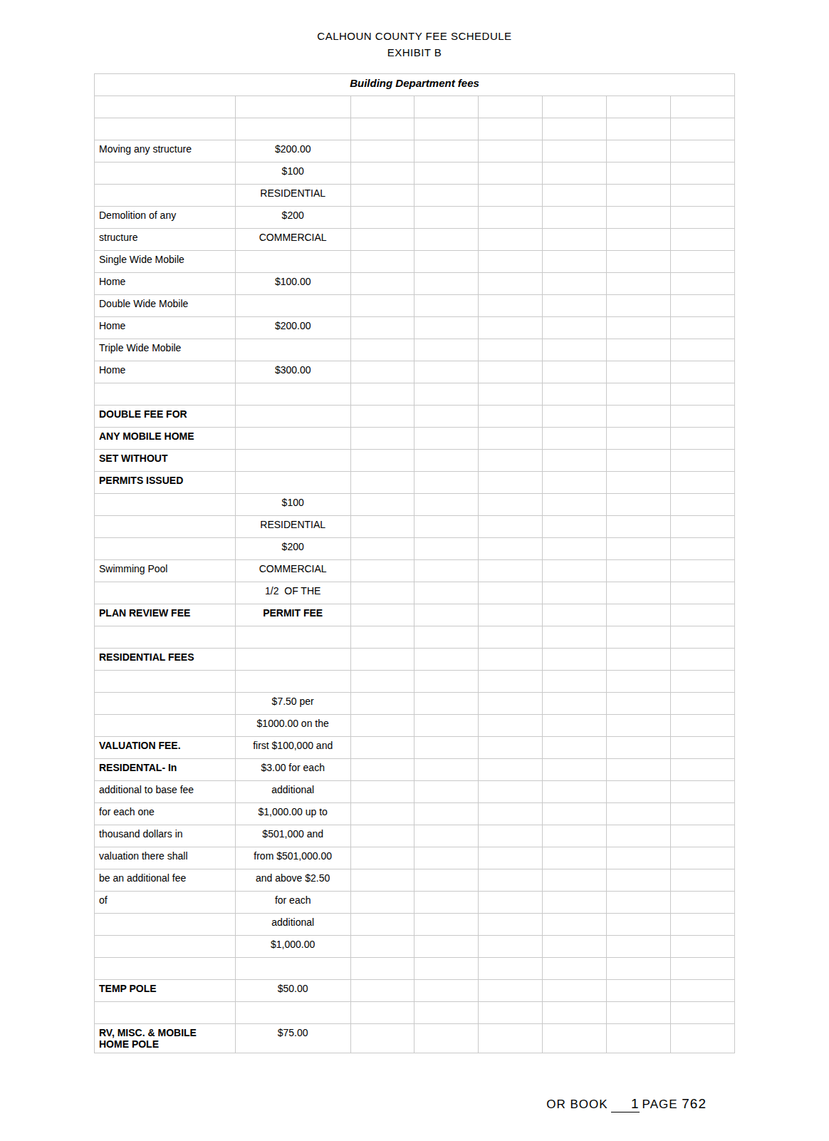CALHOUN COUNTY FEE SCHEDULE
EXHIBIT B
| Building Department fees |
| Moving any structure | $200.00 | | | | | | |
| | $100 | | | | | | |
| | RESIDENTIAL | | | | | | |
| Demolition of any | $200 | | | | | | |
| structure | COMMERCIAL | | | | | | |
| Single Wide Mobile | | | | | | | |
| Home | $100.00 | | | | | | |
| Double Wide Mobile | | | | | | | |
| Home | $200.00 | | | | | | |
| Triple Wide Mobile | | | | | | | |
| Home | $300.00 | | | | | | |
| DOUBLE FEE FOR | | | | | | | |
| ANY MOBILE HOME | | | | | | | |
| SET WITHOUT | | | | | | | |
| PERMITS ISSUED | | | | | | | |
| | $100 | | | | | | |
| | RESIDENTIAL | | | | | | |
| | $200 | | | | | | |
| Swimming Pool | COMMERCIAL | | | | | | |
| | 1/2 OF THE | | | | | | |
| PLAN REVIEW FEE | PERMIT FEE | | | | | | |
| RESIDENTIAL FEES | | | | | | | |
| | $7.50 per | | | | | | |
| | $1000.00 on the | | | | | | |
| VALUATION FEE. | first $100,000 and | | | | | | |
| RESIDENTAL- In | $3.00 for each | | | | | | |
| additional to base fee | additional | | | | | | |
| for each one | $1,000.00 up to | | | | | | |
| thousand dollars in | $501,000 and | | | | | | |
| valuation there shall | from $501,000.00 | | | | | | |
| be an additional fee | and above $2.50 | | | | | | |
| of | for each | | | | | | |
| | additional | | | | | | |
| | $1,000.00 | | | | | | |
| TEMP POLE | $50.00 | | | | | | |
| RV, MISC. & MOBILE HOME POLE | $75.00 | | | | | | |
OR BOOK1 PAGE 762